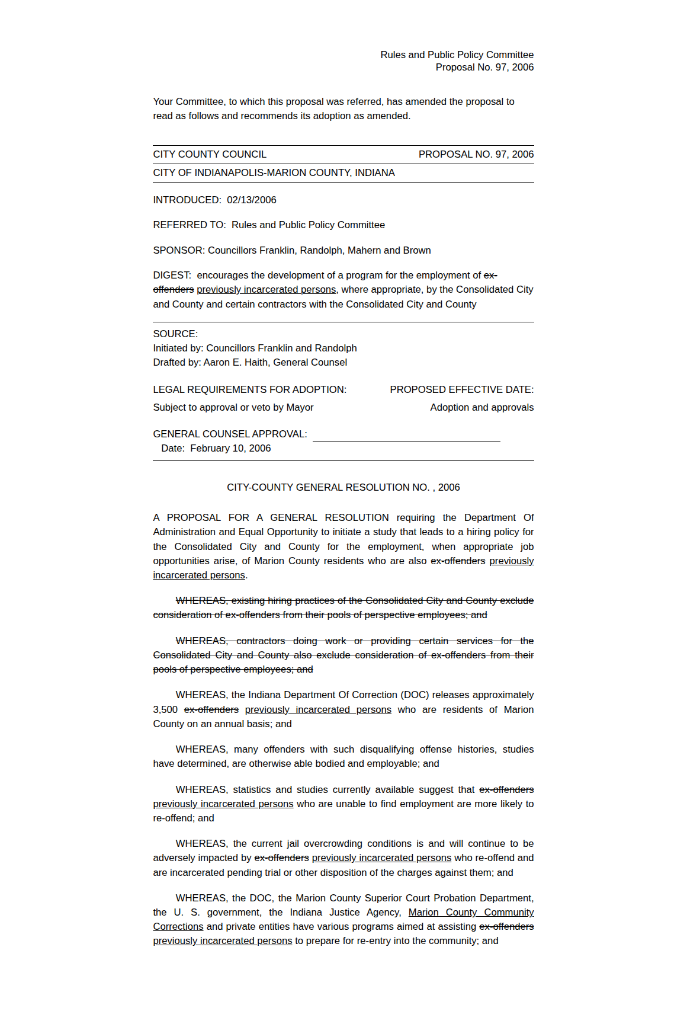Rules and Public Policy Committee
Proposal No. 97, 2006
Your Committee, to which this proposal was referred, has amended the proposal to read as follows and recommends its adoption as amended.
| CITY COUNTY COUNCIL | PROPOSAL NO. 97, 2006 |
| CITY OF INDIANAPOLIS-MARION COUNTY, INDIANA |
INTRODUCED: 02/13/2006
REFERRED TO: Rules and Public Policy Committee
SPONSOR: Councillors Franklin, Randolph, Mahern and Brown
DIGEST: encourages the development of a program for the employment of ex-offenders previously incarcerated persons, where appropriate, by the Consolidated City and County and certain contractors with the Consolidated City and County
SOURCE:
Initiated by: Councillors Franklin and Randolph
Drafted by: Aaron E. Haith, General Counsel
| LEGAL REQUIREMENTS FOR ADOPTION: | PROPOSED EFFECTIVE DATE: |
| Subject to approval or veto by Mayor | Adoption and approvals |
GENERAL COUNSEL APPROVAL: Date: February 10, 2006
CITY-COUNTY GENERAL RESOLUTION NO. , 2006
A PROPOSAL FOR A GENERAL RESOLUTION requiring the Department Of Administration and Equal Opportunity to initiate a study that leads to a hiring policy for the Consolidated City and County for the employment, when appropriate job opportunities arise, of Marion County residents who are also ex-offenders previously incarcerated persons.
WHEREAS, existing hiring practices of the Consolidated City and County exclude consideration of ex-offenders from their pools of perspective employees; and
WHEREAS, contractors doing work or providing certain services for the Consolidated City and County also exclude consideration of ex-offenders from their pools of perspective employees; and
WHEREAS, the Indiana Department Of Correction (DOC) releases approximately 3,500 ex-offenders previously incarcerated persons who are residents of Marion County on an annual basis; and
WHEREAS, many offenders with such disqualifying offense histories, studies have determined, are otherwise able bodied and employable; and
WHEREAS, statistics and studies currently available suggest that ex-offenders previously incarcerated persons who are unable to find employment are more likely to re-offend; and
WHEREAS, the current jail overcrowding conditions is and will continue to be adversely impacted by ex-offenders previously incarcerated persons who re-offend and are incarcerated pending trial or other disposition of the charges against them; and
WHEREAS, the DOC, the Marion County Superior Court Probation Department, the U. S. government, the Indiana Justice Agency, Marion County Community Corrections and private entities have various programs aimed at assisting ex-offenders previously incarcerated persons to prepare for re-entry into the community; and